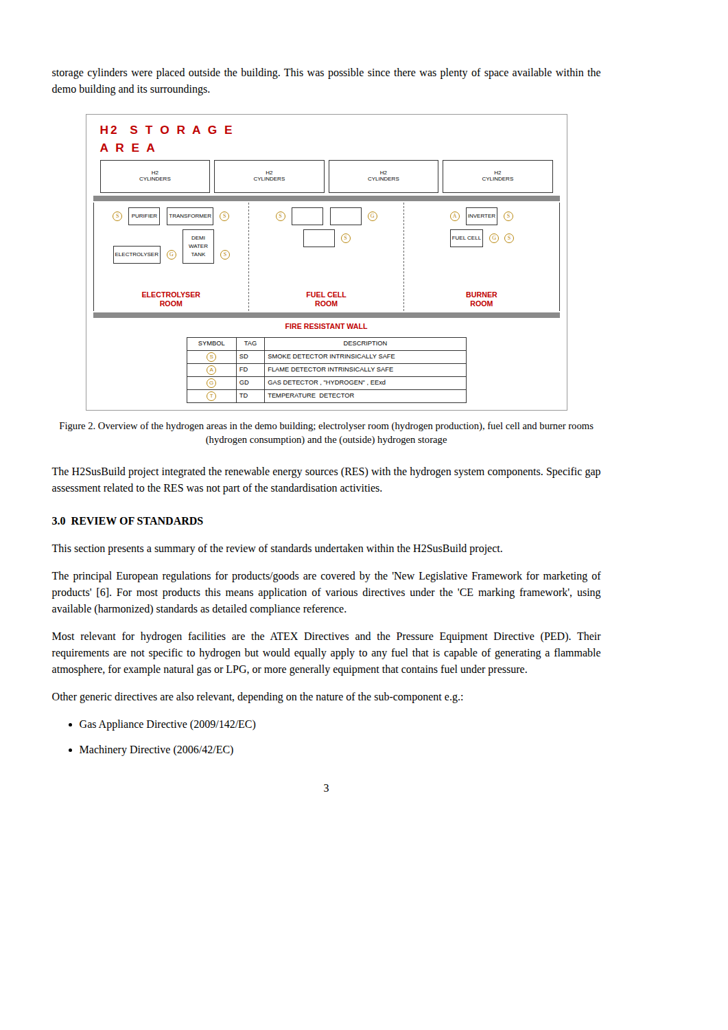storage cylinders were placed outside the building. This was possible since there was plenty of space available within the demo building and its surroundings.
H2 S T O R A G E
A R E A
H2
CYLINDERS
H2
CYLINDERS
H2
CYLINDERS
H2
CYLINDERS
S PURIFIER TRANSFORMER S
ELECTROLYSER G DEMI
WATER
TANK S
ELECTROLYSER
ROOM
S G
S
FUEL CELL
ROOM
A INVERTER S
FUEL CELL G S
BURNER
ROOM
FIRE RESISTANT WALL
| SYMBOL | TAG | DESCRIPTION |
| --- | --- | --- |
| S | SD | SMOKE DETECTOR INTRINSICALLY SAFE |
| A | FD | FLAME DETECTOR INTRINSICALLY SAFE |
| G | GD | GAS DETECTOR , "HYDROGEN" , EExd |
| T | TD | TEMPERATURE DETECTOR |
Figure 2. Overview of the hydrogen areas in the demo building; electrolyser room (hydrogen production), fuel cell and burner rooms (hydrogen consumption) and the (outside) hydrogen storage
The H2SusBuild project integrated the renewable energy sources (RES) with the hydrogen system components. Specific gap assessment related to the RES was not part of the standardisation activities.
3.0 REVIEW OF STANDARDS
This section presents a summary of the review of standards undertaken within the H2SusBuild project.
The principal European regulations for products/goods are covered by the 'New Legislative Framework for marketing of products' [6]. For most products this means application of various directives under the 'CE marking framework', using available (harmonized) standards as detailed compliance reference.
Most relevant for hydrogen facilities are the ATEX Directives and the Pressure Equipment Directive (PED). Their requirements are not specific to hydrogen but would equally apply to any fuel that is capable of generating a flammable atmosphere, for example natural gas or LPG, or more generally equipment that contains fuel under pressure.
Other generic directives are also relevant, depending on the nature of the sub-component e.g.:
Gas Appliance Directive (2009/142/EC)
Machinery Directive (2006/42/EC)
3